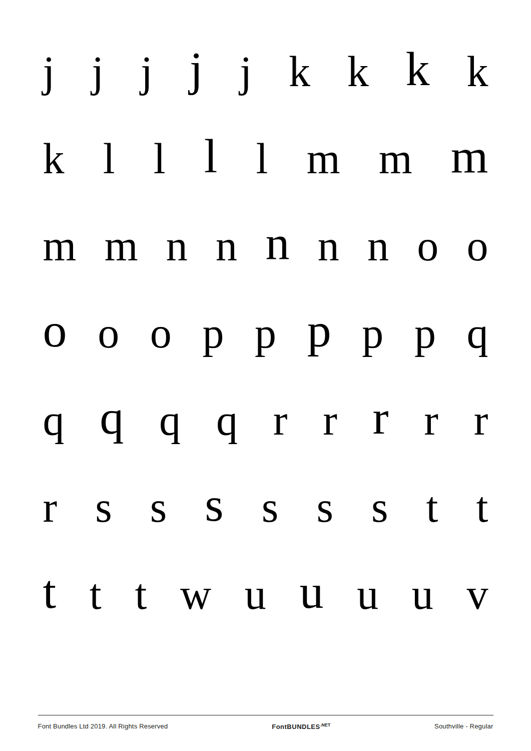j j j j j k k k k
k l l l l m m m
m m n n n n n o o
o o o p p p p p q
q q q q r r r r r
r s s s s s s t t
t t t w u u u u v
Font Bundles Ltd 2019. All Rights Reserved
FontBUNDLES.NET
Southville - Regular